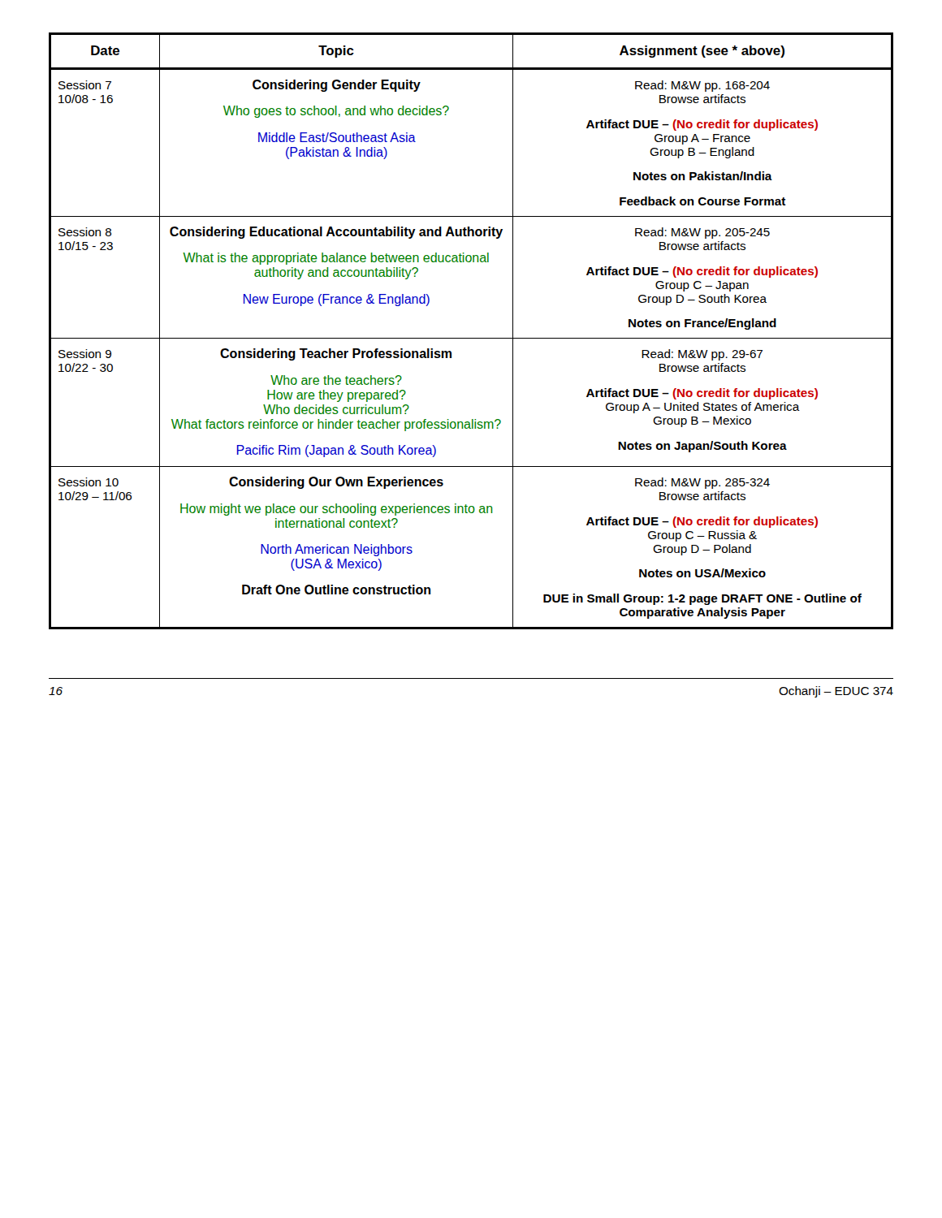| Date | Topic | Assignment (see * above) |
| --- | --- | --- |
| Session 7 10/08 - 16 | Considering Gender Equity Who goes to school, and who decides? Middle East/Southeast Asia (Pakistan & India) | Read: M&W pp. 168-204 Browse artifacts Artifact DUE – (No credit for duplicates) Group A – France Group B – England Notes on Pakistan/India Feedback on Course Format |
| Session 8 10/15 - 23 | Considering Educational Accountability and Authority What is the appropriate balance between educational authority and accountability? New Europe (France & England) | Read: M&W pp. 205-245 Browse artifacts Artifact DUE – (No credit for duplicates) Group C – Japan Group D – South Korea Notes on France/England |
| Session 9 10/22 - 30 | Considering Teacher Professionalism Who are the teachers? How are they prepared? Who decides curriculum? What factors reinforce or hinder teacher professionalism? Pacific Rim (Japan & South Korea) | Read: M&W pp. 29-67 Browse artifacts Artifact DUE – (No credit for duplicates) Group A – United States of America Group B – Mexico Notes on Japan/South Korea |
| Session 10 10/29 – 11/06 | Considering Our Own Experiences How might we place our schooling experiences into an international context? North American Neighbors (USA & Mexico) Draft One Outline construction | Read: M&W pp. 285-324 Browse artifacts Artifact DUE – (No credit for duplicates) Group C – Russia & Group D – Poland Notes on USA/Mexico DUE in Small Group: 1-2 page DRAFT ONE - Outline of Comparative Analysis Paper |
16 Ochanji – EDUC 374